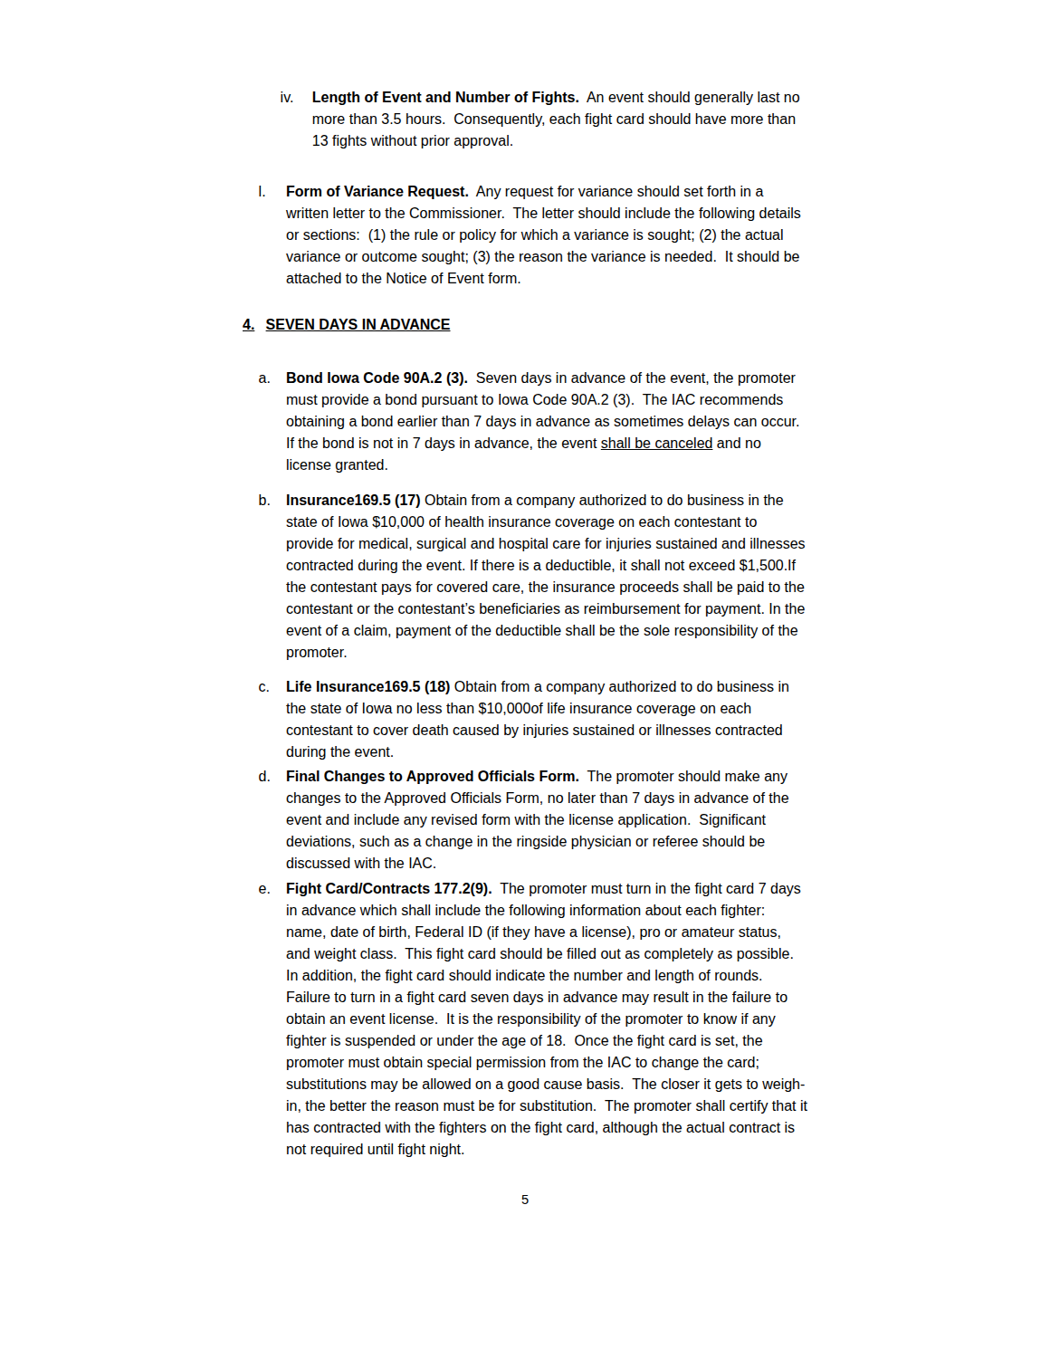iv. Length of Event and Number of Fights. An event should generally last no more than 3.5 hours. Consequently, each fight card should have more than 13 fights without prior approval.
l. Form of Variance Request. Any request for variance should set forth in a written letter to the Commissioner. The letter should include the following details or sections: (1) the rule or policy for which a variance is sought; (2) the actual variance or outcome sought; (3) the reason the variance is needed. It should be attached to the Notice of Event form.
4. SEVEN DAYS IN ADVANCE
a. Bond Iowa Code 90A.2 (3). Seven days in advance of the event, the promoter must provide a bond pursuant to Iowa Code 90A.2 (3). The IAC recommends obtaining a bond earlier than 7 days in advance as sometimes delays can occur. If the bond is not in 7 days in advance, the event shall be canceled and no license granted.
b. Insurance169.5 (17) Obtain from a company authorized to do business in the state of Iowa $10,000 of health insurance coverage on each contestant to provide for medical, surgical and hospital care for injuries sustained and illnesses contracted during the event. If there is a deductible, it shall not exceed $1,500.If the contestant pays for covered care, the insurance proceeds shall be paid to the contestant or the contestant’s beneficiaries as reimbursement for payment. In the event of a claim, payment of the deductible shall be the sole responsibility of the promoter.
c. Life Insurance169.5 (18) Obtain from a company authorized to do business in the state of Iowa no less than $10,000of life insurance coverage on each contestant to cover death caused by injuries sustained or illnesses contracted during the event.
d. Final Changes to Approved Officials Form. The promoter should make any changes to the Approved Officials Form, no later than 7 days in advance of the event and include any revised form with the license application. Significant deviations, such as a change in the ringside physician or referee should be discussed with the IAC.
e. Fight Card/Contracts 177.2(9). The promoter must turn in the fight card 7 days in advance which shall include the following information about each fighter: name, date of birth, Federal ID (if they have a license), pro or amateur status, and weight class. This fight card should be filled out as completely as possible. In addition, the fight card should indicate the number and length of rounds. Failure to turn in a fight card seven days in advance may result in the failure to obtain an event license. It is the responsibility of the promoter to know if any fighter is suspended or under the age of 18. Once the fight card is set, the promoter must obtain special permission from the IAC to change the card; substitutions may be allowed on a good cause basis. The closer it gets to weigh-in, the better the reason must be for substitution. The promoter shall certify that it has contracted with the fighters on the fight card, although the actual contract is not required until fight night.
5